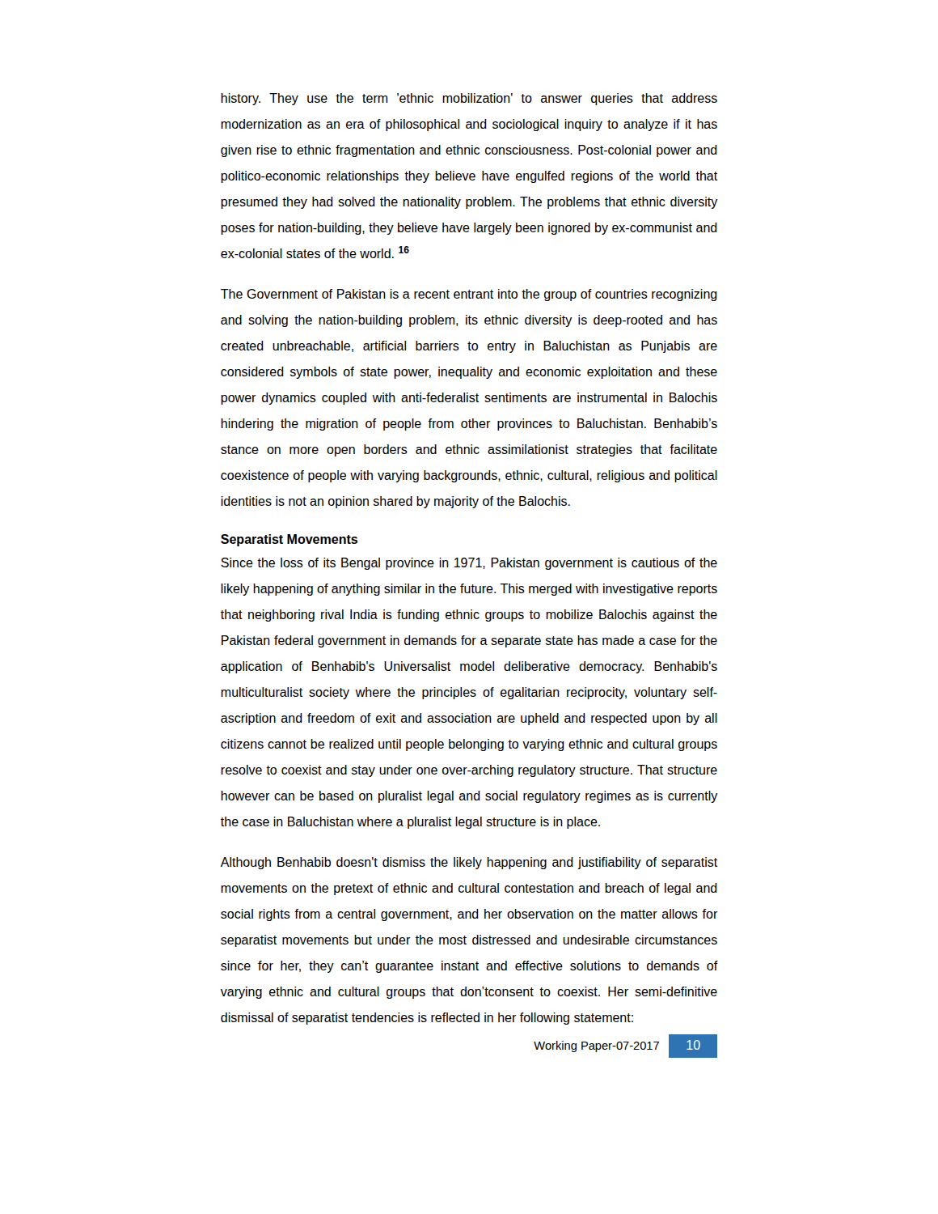history. They use the term 'ethnic mobilization' to answer queries that address modernization as an era of philosophical and sociological inquiry to analyze if it has given rise to ethnic fragmentation and ethnic consciousness. Post-colonial power and politico-economic relationships they believe have engulfed regions of the world that presumed they had solved the nationality problem. The problems that ethnic diversity poses for nation-building, they believe have largely been ignored by ex-communist and ex-colonial states of the world. 16
The Government of Pakistan is a recent entrant into the group of countries recognizing and solving the nation-building problem, its ethnic diversity is deep-rooted and has created unbreachable, artificial barriers to entry in Baluchistan as Punjabis are considered symbols of state power, inequality and economic exploitation and these power dynamics coupled with anti-federalist sentiments are instrumental in Balochis hindering the migration of people from other provinces to Baluchistan. Benhabib’s stance on more open borders and ethnic assimilationist strategies that facilitate coexistence of people with varying backgrounds, ethnic, cultural, religious and political identities is not an opinion shared by majority of the Balochis.
Separatist Movements
Since the loss of its Bengal province in 1971, Pakistan government is cautious of the likely happening of anything similar in the future. This merged with investigative reports that neighboring rival India is funding ethnic groups to mobilize Balochis against the Pakistan federal government in demands for a separate state has made a case for the application of Benhabib's Universalist model deliberative democracy. Benhabib's multiculturalist society where the principles of egalitarian reciprocity, voluntary self-ascription and freedom of exit and association are upheld and respected upon by all citizens cannot be realized until people belonging to varying ethnic and cultural groups resolve to coexist and stay under one over-arching regulatory structure. That structure however can be based on pluralist legal and social regulatory regimes as is currently the case in Baluchistan where a pluralist legal structure is in place.
Although Benhabib doesn't dismiss the likely happening and justifiability of separatist movements on the pretext of ethnic and cultural contestation and breach of legal and social rights from a central government, and her observation on the matter allows for separatist movements but under the most distressed and undesirable circumstances since for her, they can’t guarantee instant and effective solutions to demands of varying ethnic and cultural groups that don’tconsent to coexist. Her semi-definitive dismissal of separatist tendencies is reflected in her following statement:
Working Paper-07-2017 10